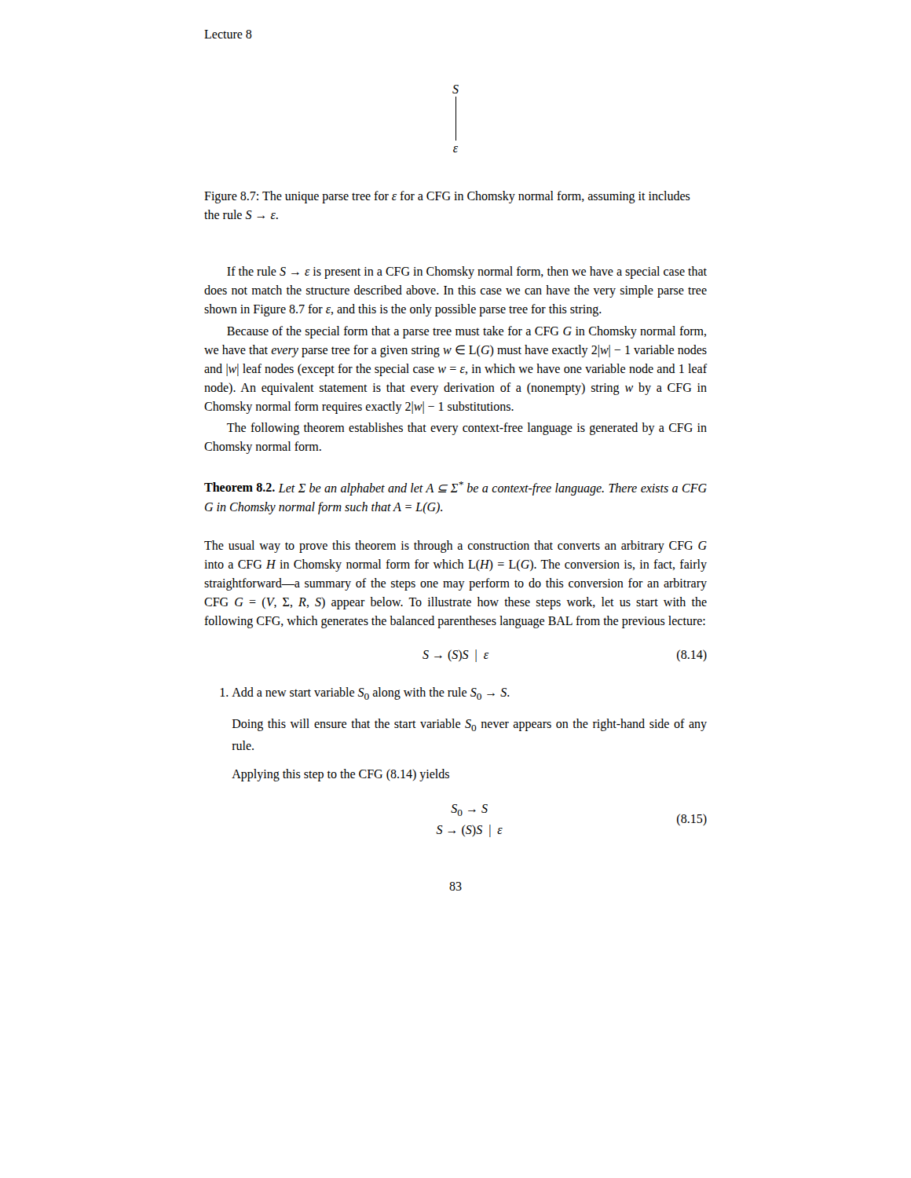Lecture 8
S ε
Figure 8.7: The unique parse tree for ε for a CFG in Chomsky normal form, assuming it includes the rule S → ε.
If the rule S → ε is present in a CFG in Chomsky normal form, then we have a special case that does not match the structure described above. In this case we can have the very simple parse tree shown in Figure 8.7 for ε, and this is the only possible parse tree for this string.
Because of the special form that a parse tree must take for a CFG G in Chomsky normal form, we have that every parse tree for a given string w ∈ L(G) must have exactly 2|w| − 1 variable nodes and |w| leaf nodes (except for the special case w = ε, in which we have one variable node and 1 leaf node). An equivalent statement is that every derivation of a (nonempty) string w by a CFG in Chomsky normal form requires exactly 2|w| − 1 substitutions.
The following theorem establishes that every context-free language is generated by a CFG in Chomsky normal form.
Theorem 8.2. Let Σ be an alphabet and let A ⊆ Σ* be a context-free language. There exists a CFG G in Chomsky normal form such that A = L(G).
The usual way to prove this theorem is through a construction that converts an arbitrary CFG G into a CFG H in Chomsky normal form for which L(H) = L(G). The conversion is, in fact, fairly straightforward—a summary of the steps one may perform to do this conversion for an arbitrary CFG G = (V, Σ, R, S) appear below. To illustrate how these steps work, let us start with the following CFG, which generates the balanced parentheses language BAL from the previous lecture:
S → (S)S | ε
(8.14)
Add a new start variable S0 along with the rule S0 → S.
Doing this will ensure that the start variable S0 never appears on the right-hand side of any rule.
Applying this step to the CFG (8.14) yields
S0 → S S → (S)S | ε
(8.15)
83